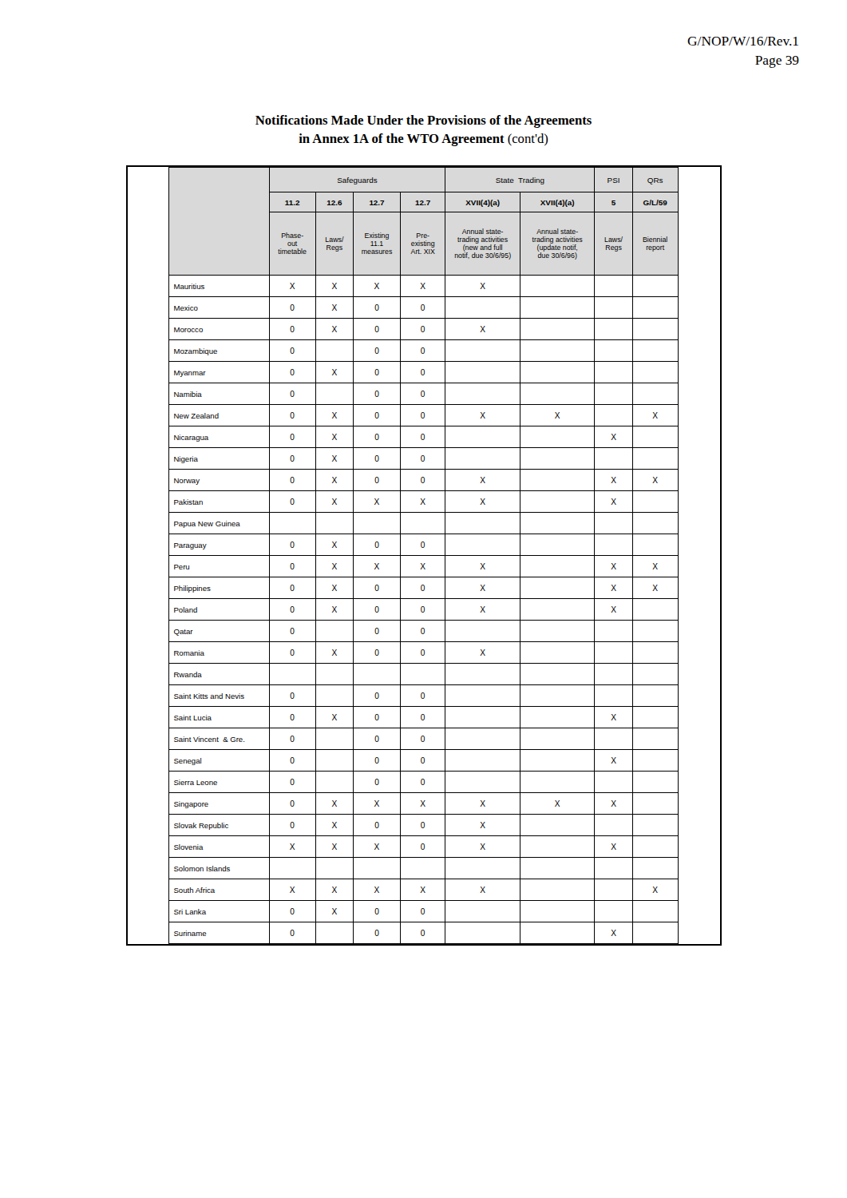G/NOP/W/16/Rev.1
Page 39
Notifications Made Under the Provisions of the Agreements
in Annex 1A of the WTO Agreement (cont'd)
| | Safeguards | State Trading | PSI | QRs |
| --- | --- | --- | --- | --- |
| 11.2 | 12.6 | 12.7 | 12.7 | XVII(4)(a) | XVII(4)(a) | 5 | G/L/59 |
| Phase- out timetable | Laws/ Regs | Existing 11.1 measures | Pre- existing Art. XIX | Annual state- trading activities (new and full notif, due 30/6/95) | Annual state- trading activities (update notif, due 30/6/96) | Laws/ Regs | Biennial report |
| Mauritius | X | X | X | X | X | | | |
| Mexico | 0 | X | 0 | 0 | | | | |
| Morocco | 0 | X | 0 | 0 | X | | | |
| Mozambique | 0 | | 0 | 0 | | | | |
| Myanmar | 0 | X | 0 | 0 | | | | |
| Namibia | 0 | | 0 | 0 | | | | |
| New Zealand | 0 | X | 0 | 0 | X | X | | X |
| Nicaragua | 0 | X | 0 | 0 | | | X | |
| Nigeria | 0 | X | 0 | 0 | | | | |
| Norway | 0 | X | 0 | 0 | X | | X | X |
| Pakistan | 0 | X | X | X | X | | X | |
| Papua New Guinea | | | | | | | | |
| Paraguay | 0 | X | 0 | 0 | | | | |
| Peru | 0 | X | X | X | X | | X | X |
| Philippines | 0 | X | 0 | 0 | X | | X | X |
| Poland | 0 | X | 0 | 0 | X | | X | |
| Qatar | 0 | | 0 | 0 | | | | |
| Romania | 0 | X | 0 | 0 | X | | | |
| Rwanda | | | | | | | | |
| Saint Kitts and Nevis | 0 | | 0 | 0 | | | | |
| Saint Lucia | 0 | X | 0 | 0 | | | X | |
| Saint Vincent & Gre. | 0 | | 0 | 0 | | | | |
| Senegal | 0 | | 0 | 0 | | | X | |
| Sierra Leone | 0 | | 0 | 0 | | | | |
| Singapore | 0 | X | X | X | X | X | X | |
| Slovak Republic | 0 | X | 0 | 0 | X | | | |
| Slovenia | X | X | X | 0 | X | | X | |
| Solomon Islands | | | | | | | | |
| South Africa | X | X | X | X | X | | | X |
| Sri Lanka | 0 | X | 0 | 0 | | | | |
| Suriname | 0 | | 0 | 0 | | | X | |